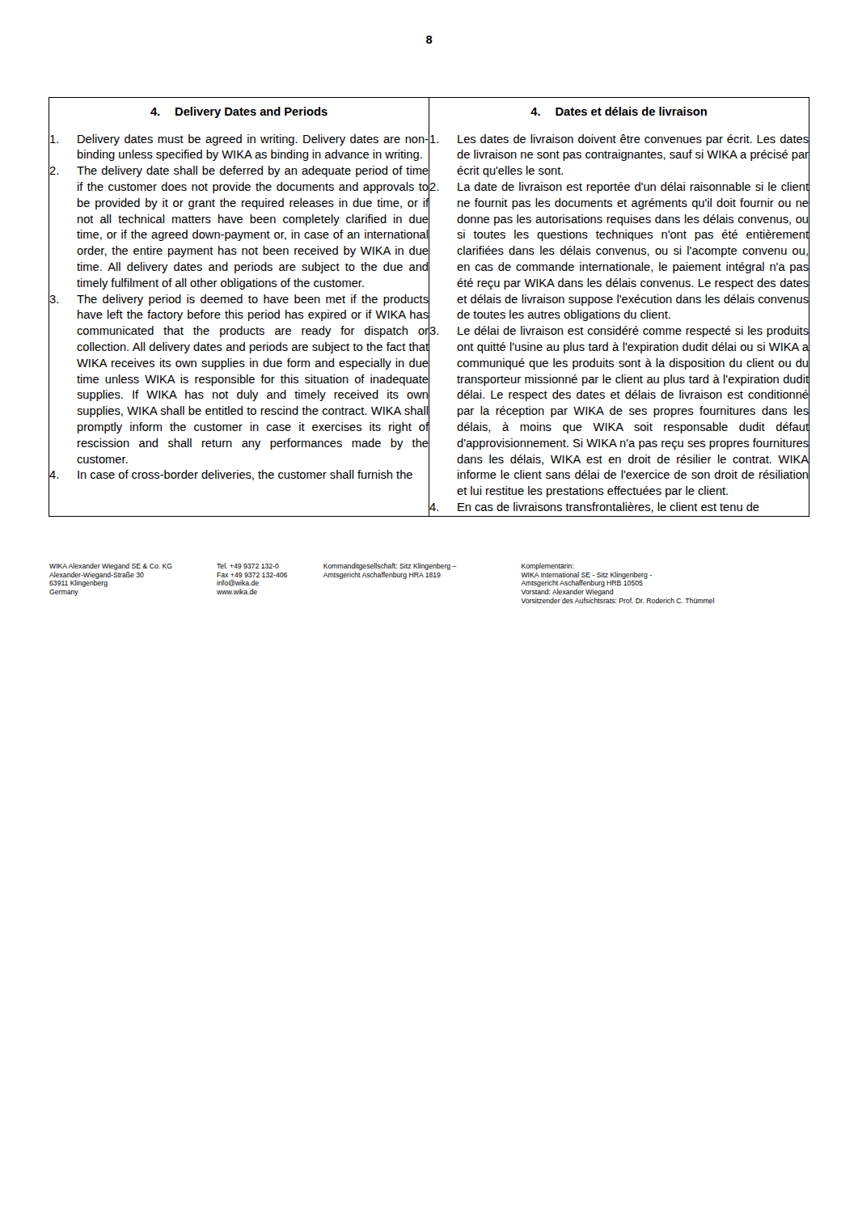8
| 4. Delivery Dates and Periods 1. Delivery dates must be agreed in writing. Delivery dates are non-binding unless specified by WIKA as binding in advance in writing. 2. The delivery date shall be deferred by an adequate period of time if the customer does not provide the documents and approvals to be provided by it or grant the required releases in due time, or if not all technical matters have been completely clarified in due time, or if the agreed down-payment or, in case of an international order, the entire payment has not been received by WIKA in due time. All delivery dates and periods are subject to the due and timely fulfilment of all other obligations of the customer. 3. The delivery period is deemed to have been met if the products have left the factory before this period has expired or if WIKA has communicated that the products are ready for dispatch or collection. All delivery dates and periods are subject to the fact that WIKA receives its own supplies in due form and especially in due time unless WIKA is responsible for this situation of inadequate supplies. If WIKA has not duly and timely received its own supplies, WIKA shall be entitled to rescind the contract. WIKA shall promptly inform the customer in case it exercises its right of rescission and shall return any performances made by the customer. 4. In case of cross-border deliveries, the customer shall furnish the | 4. Dates et délais de livraison 1. Les dates de livraison doivent être convenues par écrit. Les dates de livraison ne sont pas contraignantes, sauf si WIKA a précisé par écrit qu'elles le sont. 2. La date de livraison est reportée d'un délai raisonnable si le client ne fournit pas les documents et agréments qu'il doit fournir ou ne donne pas les autorisations requises dans les délais convenus, ou si toutes les questions techniques n'ont pas été entièrement clarifiées dans les délais convenus, ou si l'acompte convenu ou, en cas de commande internationale, le paiement intégral n'a pas été reçu par WIKA dans les délais convenus. Le respect des dates et délais de livraison suppose l'exécution dans les délais convenus de toutes les autres obligations du client. 3. Le délai de livraison est considéré comme respecté si les produits ont quitté l'usine au plus tard à l'expiration dudit délai ou si WIKA a communiqué que les produits sont à la disposition du client ou du transporteur missionné par le client au plus tard à l'expiration dudit délai. Le respect des dates et délais de livraison est conditionné par la réception par WIKA de ses propres fournitures dans les délais, à moins que WIKA soit responsable dudit défaut d'approvisionnement. Si WIKA n'a pas reçu ses propres fournitures dans les délais, WIKA est en droit de résilier le contrat. WIKA informe le client sans délai de l'exercice de son droit de résiliation et lui restitue les prestations effectuées par le client. 4. En cas de livraisons transfrontalières, le client est tenu de |
| WIKA Alexander Wiegand SE & Co. KG Alexander-Wiegand-Straße 30 63911 Klingenberg Germany | Tel. +49 9372 132-0 Fax +49 9372 132-406 info@wika.de www.wika.de | Kommanditgesellschaft: Sitz Klingenberg – Amtsgericht Aschaffenburg HRA 1819 | Komplementärin: WIKA International SE - Sitz Klingenberg - Amtsgericht Aschaffenburg HRB 10505 Vorstand: Alexander Wiegand Vorsitzender des Aufsichtsrats: Prof. Dr. Roderich C. Thümmel |